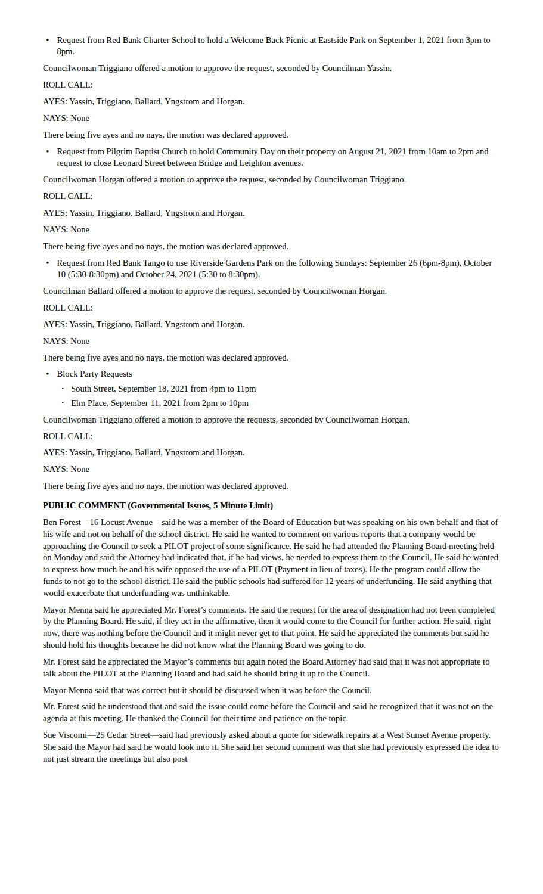Request from Red Bank Charter School to hold a Welcome Back Picnic at Eastside Park on September 1, 2021 from 3pm to 8pm.
Councilwoman Triggiano offered a motion to approve the request, seconded by Councilman Yassin.
ROLL CALL:
AYES: Yassin, Triggiano, Ballard, Yngstrom and Horgan.
NAYS: None
There being five ayes and no nays, the motion was declared approved.
Request from Pilgrim Baptist Church to hold Community Day on their property on August 21, 2021 from 10am to 2pm and request to close Leonard Street between Bridge and Leighton avenues.
Councilwoman Horgan offered a motion to approve the request, seconded by Councilwoman Triggiano.
ROLL CALL:
AYES: Yassin, Triggiano, Ballard, Yngstrom and Horgan.
NAYS: None
There being five ayes and no nays, the motion was declared approved.
Request from Red Bank Tango to use Riverside Gardens Park on the following Sundays: September 26 (6pm-8pm), October 10 (5:30-8:30pm) and October 24, 2021 (5:30 to 8:30pm).
Councilman Ballard offered a motion to approve the request, seconded by Councilwoman Horgan.
ROLL CALL:
AYES: Yassin, Triggiano, Ballard, Yngstrom and Horgan.
NAYS: None
There being five ayes and no nays, the motion was declared approved.
Block Party Requests
South Street, September 18, 2021 from 4pm to 11pm
Elm Place, September 11, 2021 from 2pm to 10pm
Councilwoman Triggiano offered a motion to approve the requests, seconded by Councilwoman Horgan.
ROLL CALL:
AYES: Yassin, Triggiano, Ballard, Yngstrom and Horgan.
NAYS: None
There being five ayes and no nays, the motion was declared approved.
PUBLIC COMMENT (Governmental Issues, 5 Minute Limit)
Ben Forest—16 Locust Avenue—said he was a member of the Board of Education but was speaking on his own behalf and that of his wife and not on behalf of the school district. He said he wanted to comment on various reports that a company would be approaching the Council to seek a PILOT project of some significance. He said he had attended the Planning Board meeting held on Monday and said the Attorney had indicated that, if he had views, he needed to express them to the Council. He said he wanted to express how much he and his wife opposed the use of a PILOT (Payment in lieu of taxes). He the program could allow the funds to not go to the school district. He said the public schools had suffered for 12 years of underfunding. He said anything that would exacerbate that underfunding was unthinkable.
Mayor Menna said he appreciated Mr. Forest’s comments. He said the request for the area of designation had not been completed by the Planning Board. He said, if they act in the affirmative, then it would come to the Council for further action. He said, right now, there was nothing before the Council and it might never get to that point. He said he appreciated the comments but said he should hold his thoughts because he did not know what the Planning Board was going to do.
Mr. Forest said he appreciated the Mayor’s comments but again noted the Board Attorney had said that it was not appropriate to talk about the PILOT at the Planning Board and had said he should bring it up to the Council.
Mayor Menna said that was correct but it should be discussed when it was before the Council.
Mr. Forest said he understood that and said the issue could come before the Council and said he recognized that it was not on the agenda at this meeting. He thanked the Council for their time and patience on the topic.
Sue Viscomi—25 Cedar Street—said had previously asked about a quote for sidewalk repairs at a West Sunset Avenue property. She said the Mayor had said he would look into it. She said her second comment was that she had previously expressed the idea to not just stream the meetings but also post